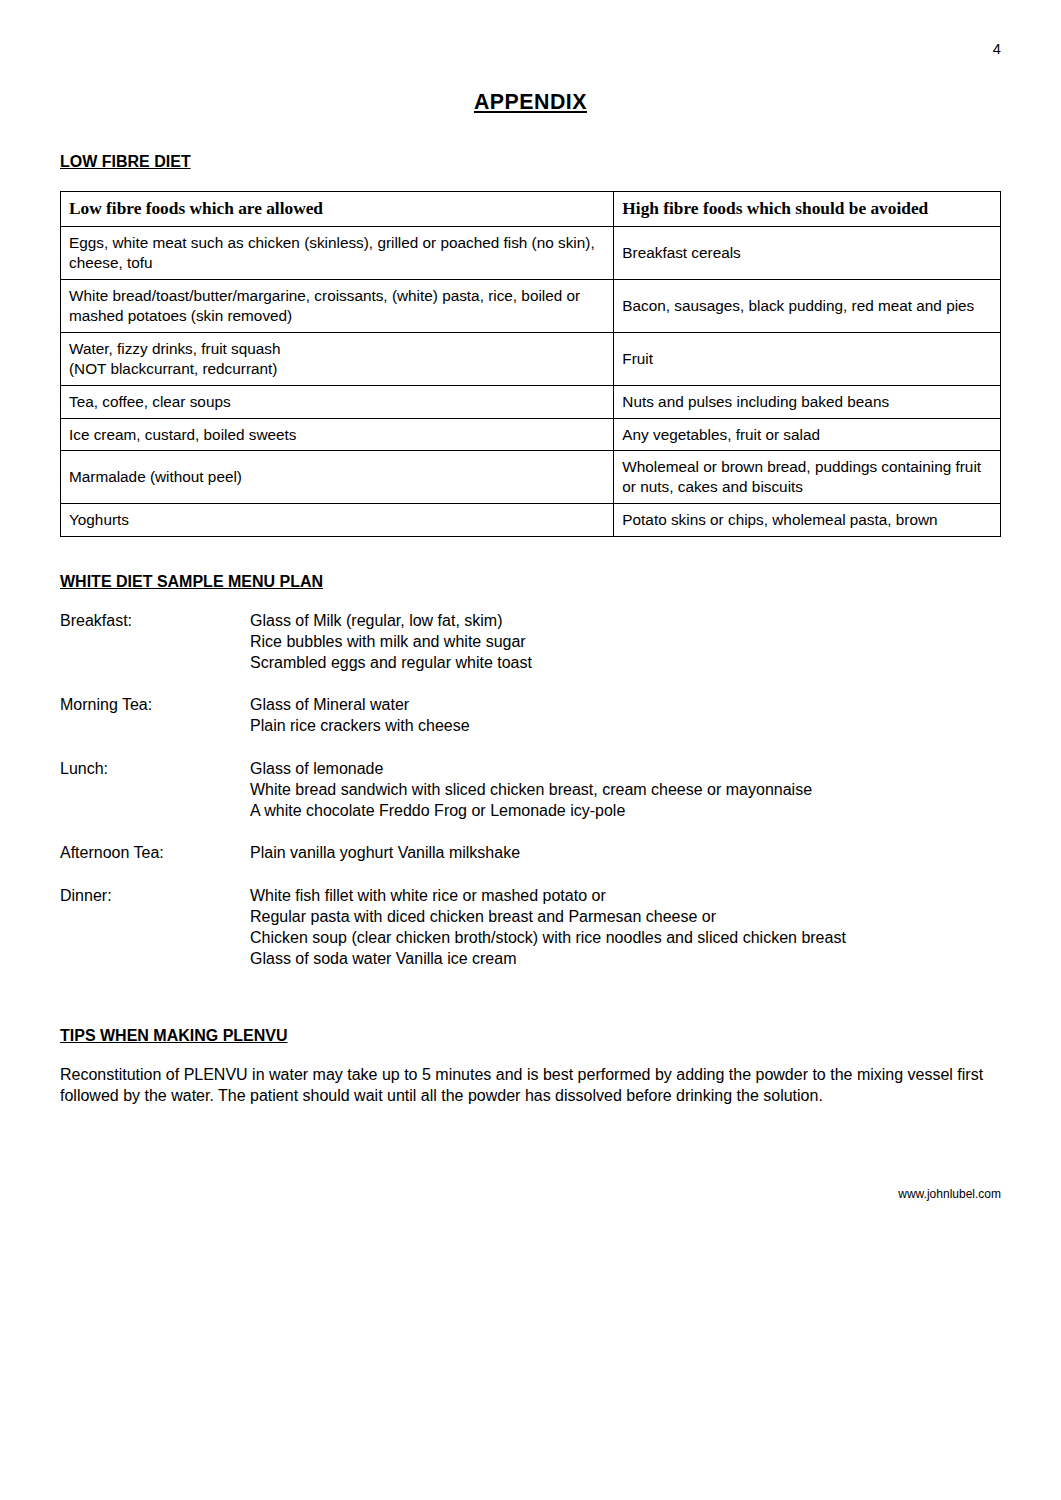4
APPENDIX
LOW FIBRE DIET
| Low fibre foods which are allowed | High fibre foods which should be avoided |
| --- | --- |
| Eggs, white meat such as chicken (skinless), grilled or poached fish (no skin), cheese, tofu | Breakfast cereals |
| White bread/toast/butter/margarine, croissants, (white) pasta, rice, boiled or mashed potatoes (skin removed) | Bacon, sausages, black pudding, red meat and pies |
| Water, fizzy drinks, fruit squash (NOT blackcurrant, redcurrant) | Fruit |
| Tea, coffee, clear soups | Nuts and pulses including baked beans |
| Ice cream, custard, boiled sweets | Any vegetables, fruit or salad |
| Marmalade (without peel) | Wholemeal or brown bread, puddings containing fruit or nuts, cakes and biscuits |
| Yoghurts | Potato skins or chips, wholemeal pasta, brown |
WHITE DIET SAMPLE MENU PLAN
| Breakfast: | Glass of Milk (regular, low fat, skim) Rice bubbles with milk and white sugar Scrambled eggs and regular white toast |
| Morning Tea: | Glass of Mineral water Plain rice crackers with cheese |
| Lunch: | Glass of lemonade White bread sandwich with sliced chicken breast, cream cheese or mayonnaise A white chocolate Freddo Frog or Lemonade icy-pole |
| Afternoon Tea: | Plain vanilla yoghurt Vanilla milkshake |
| Dinner: | White fish fillet with white rice or mashed potato or Regular pasta with diced chicken breast and Parmesan cheese or Chicken soup (clear chicken broth/stock) with rice noodles and sliced chicken breast Glass of soda water Vanilla ice cream |
TIPS WHEN MAKING PLENVU
Reconstitution of PLENVU in water may take up to 5 minutes and is best performed by adding the powder to the mixing vessel first followed by the water. The patient should wait until all the powder has dissolved before drinking the solution.
www.johnlubel.com